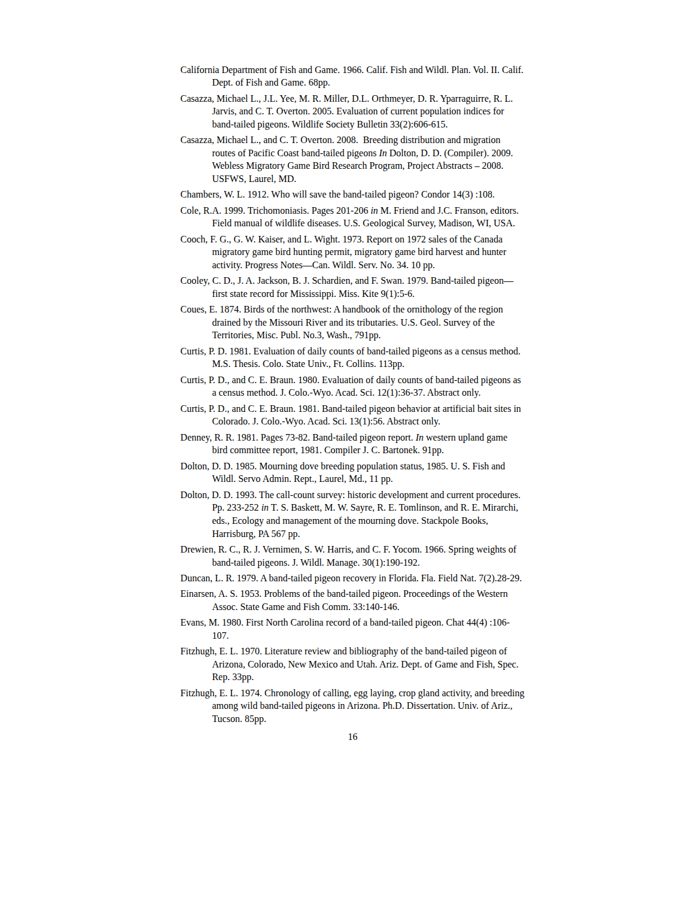California Department of Fish and Game. 1966. Calif. Fish and Wildl. Plan. Vol. II. Calif. Dept. of Fish and Game. 68pp.
Casazza, Michael L., J.L. Yee, M. R. Miller, D.L. Orthmeyer, D. R. Yparraguirre, R. L. Jarvis, and C. T. Overton. 2005. Evaluation of current population indices for band-tailed pigeons. Wildlife Society Bulletin 33(2):606-615.
Casazza, Michael L., and C. T. Overton. 2008. Breeding distribution and migration routes of Pacific Coast band-tailed pigeons In Dolton, D. D. (Compiler). 2009. Webless Migratory Game Bird Research Program, Project Abstracts – 2008. USFWS, Laurel, MD.
Chambers, W. L. 1912. Who will save the band-tailed pigeon? Condor 14(3) :108.
Cole, R.A. 1999. Trichomoniasis. Pages 201-206 in M. Friend and J.C. Franson, editors. Field manual of wildlife diseases. U.S. Geological Survey, Madison, WI, USA.
Cooch, F. G., G. W. Kaiser, and L. Wight. 1973. Report on 1972 sales of the Canada migratory game bird hunting permit, migratory game bird harvest and hunter activity. Progress Notes—Can. Wildl. Serv. No. 34. 10 pp.
Cooley, C. D., J. A. Jackson, B. J. Schardien, and F. Swan. 1979. Band-tailed pigeon—first state record for Mississippi. Miss. Kite 9(1):5-6.
Coues, E. 1874. Birds of the northwest: A handbook of the ornithology of the region drained by the Missouri River and its tributaries. U.S. Geol. Survey of the Territories, Misc. Publ. No.3, Wash., 791pp.
Curtis, P. D. 1981. Evaluation of daily counts of band-tailed pigeons as a census method. M.S. Thesis. Colo. State Univ., Ft. Collins. 113pp.
Curtis, P. D., and C. E. Braun. 1980. Evaluation of daily counts of band-tailed pigeons as a census method. J. Colo.-Wyo. Acad. Sci. 12(1):36-37. Abstract only.
Curtis, P. D., and C. E. Braun. 1981. Band-tailed pigeon behavior at artificial bait sites in Colorado. J. Colo.-Wyo. Acad. Sci. 13(1):56. Abstract only.
Denney, R. R. 1981. Pages 73-82. Band-tailed pigeon report. In western upland game bird committee report, 1981. Compiler J. C. Bartonek. 91pp.
Dolton, D. D. 1985. Mourning dove breeding population status, 1985. U. S. Fish and Wildl. Servo Admin. Rept., Laurel, Md., 11 pp.
Dolton, D. D. 1993. The call-count survey: historic development and current procedures. Pp. 233-252 in T. S. Baskett, M. W. Sayre, R. E. Tomlinson, and R. E. Mirarchi, eds., Ecology and management of the mourning dove. Stackpole Books, Harrisburg, PA 567 pp.
Drewien, R. C., R. J. Vernimen, S. W. Harris, and C. F. Yocom. 1966. Spring weights of band-tailed pigeons. J. Wildl. Manage. 30(1):190-192.
Duncan, L. R. 1979. A band-tailed pigeon recovery in Florida. Fla. Field Nat. 7(2).28-29.
Einarsen, A. S. 1953. Problems of the band-tailed pigeon. Proceedings of the Western Assoc. State Game and Fish Comm. 33:140-146.
Evans, M. 1980. First North Carolina record of a band-tailed pigeon. Chat 44(4) :106-107.
Fitzhugh, E. L. 1970. Literature review and bibliography of the band-tailed pigeon of Arizona, Colorado, New Mexico and Utah. Ariz. Dept. of Game and Fish, Spec. Rep. 33pp.
Fitzhugh, E. L. 1974. Chronology of calling, egg laying, crop gland activity, and breeding among wild band-tailed pigeons in Arizona. Ph.D. Dissertation. Univ. of Ariz., Tucson. 85pp.
16